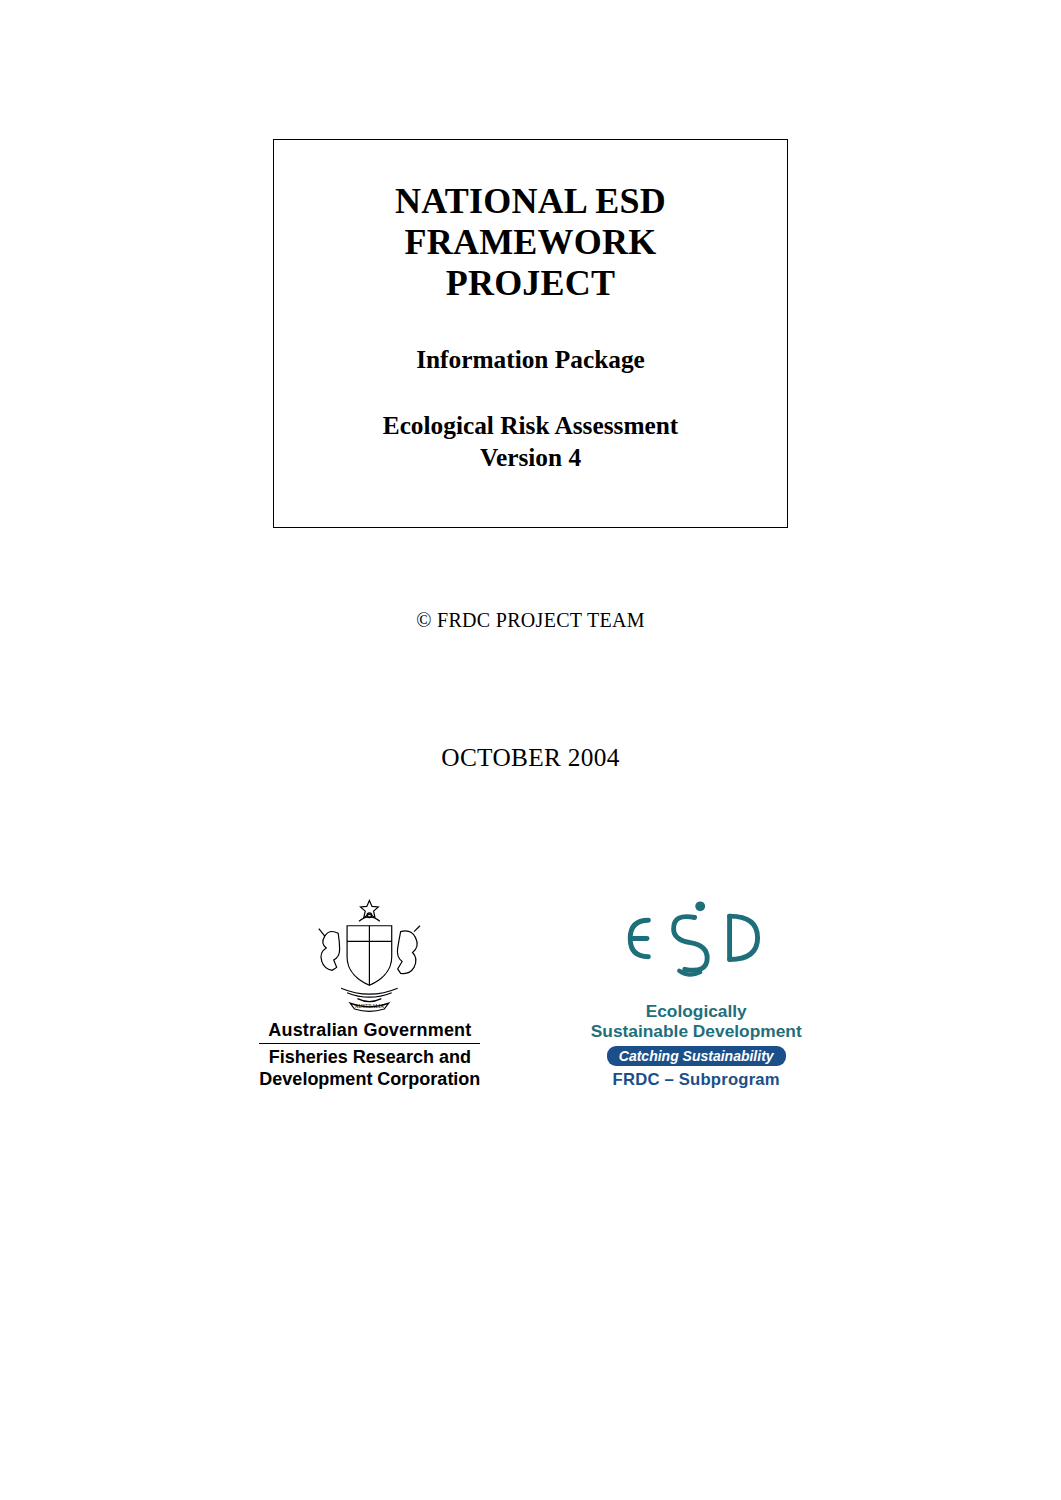NATIONAL ESD FRAMEWORK
PROJECT
Information Package
Ecological Risk Assessment
Version 4
© FRDC PROJECT TEAM
OCTOBER 2004
AUSTRALIA
Australian Government
Fisheries Research and
Development Corporation
Ecologically
Sustainable Development
Catching Sustainability
FRDC – Subprogram